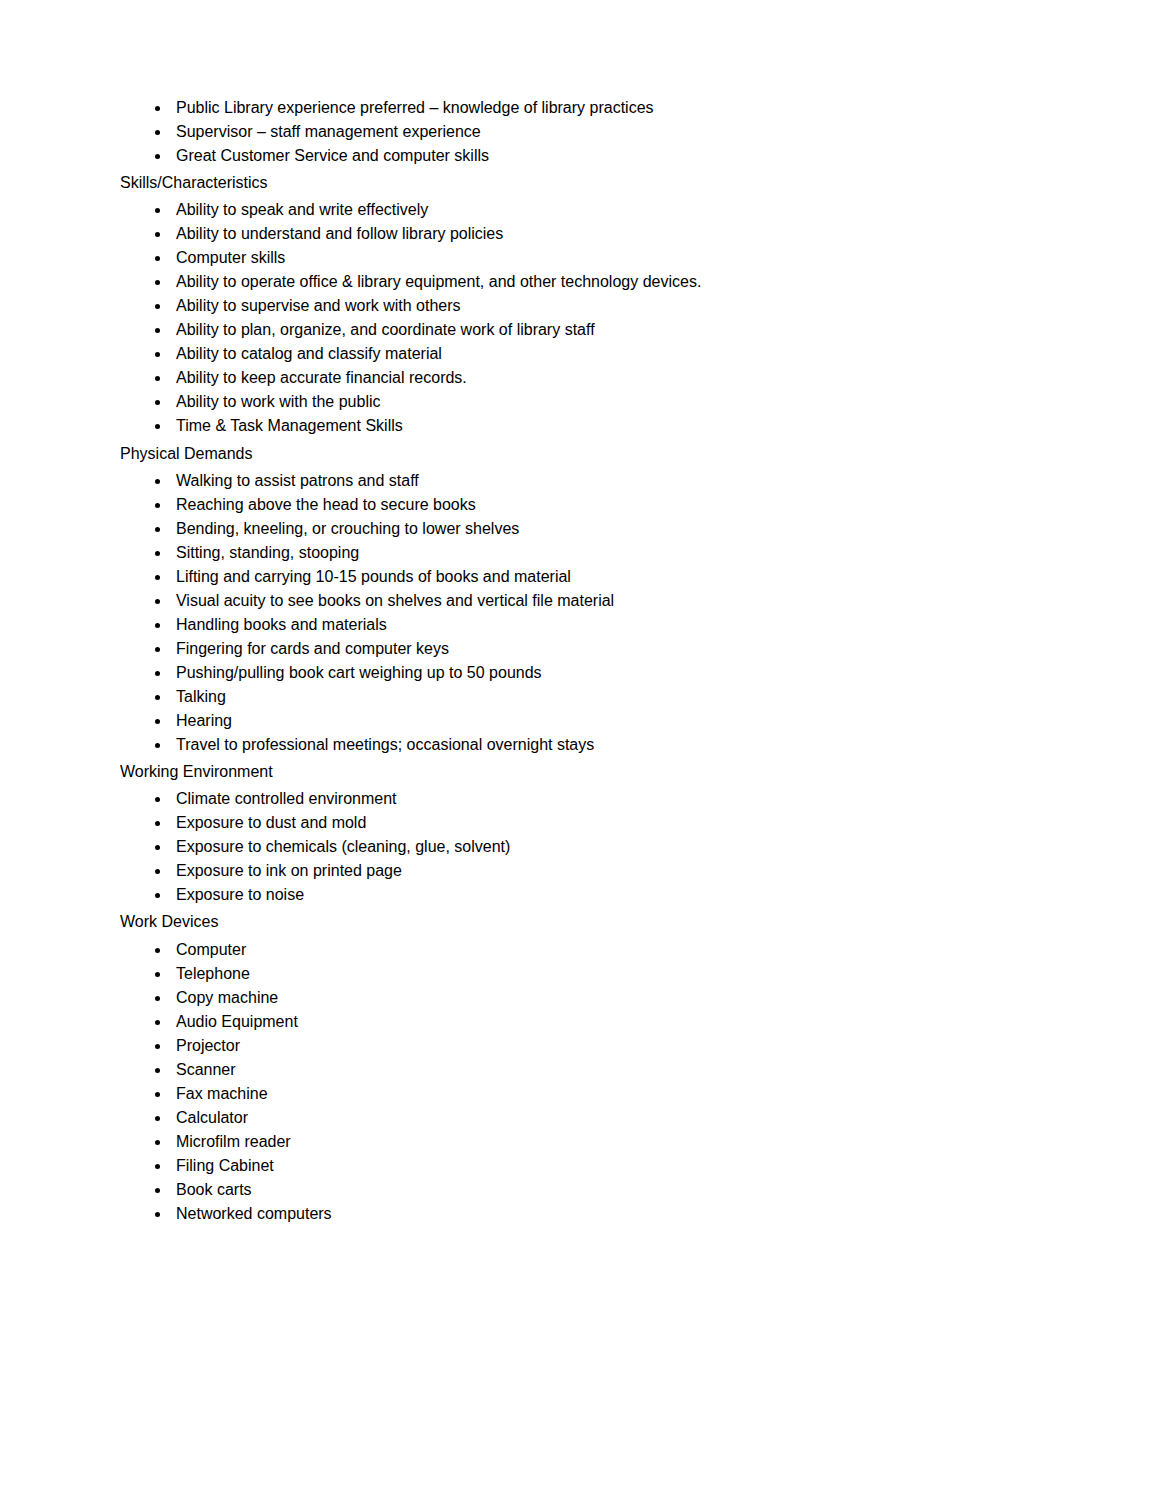Public Library experience preferred – knowledge of library practices
Supervisor – staff management experience
Great Customer Service and computer skills
Skills/Characteristics
Ability to speak and write effectively
Ability to understand and follow library policies
Computer skills
Ability to operate office & library equipment, and other technology devices.
Ability to supervise and work with others
Ability to plan, organize, and coordinate work of library staff
Ability to catalog and classify material
Ability to keep accurate financial records.
Ability to work with the public
Time & Task Management Skills
Physical Demands
Walking to assist patrons and staff
Reaching above the head to secure books
Bending, kneeling, or crouching to lower shelves
Sitting, standing, stooping
Lifting and carrying 10-15 pounds of books and material
Visual acuity to see books on shelves and vertical file material
Handling books and materials
Fingering for cards and computer keys
Pushing/pulling book cart weighing up to 50 pounds
Talking
Hearing
Travel to professional meetings; occasional overnight stays
Working Environment
Climate controlled environment
Exposure to dust and mold
Exposure to chemicals (cleaning, glue, solvent)
Exposure to ink on printed page
Exposure to noise
Work Devices
Computer
Telephone
Copy machine
Audio Equipment
Projector
Scanner
Fax machine
Calculator
Microfilm reader
Filing Cabinet
Book carts
Networked computers